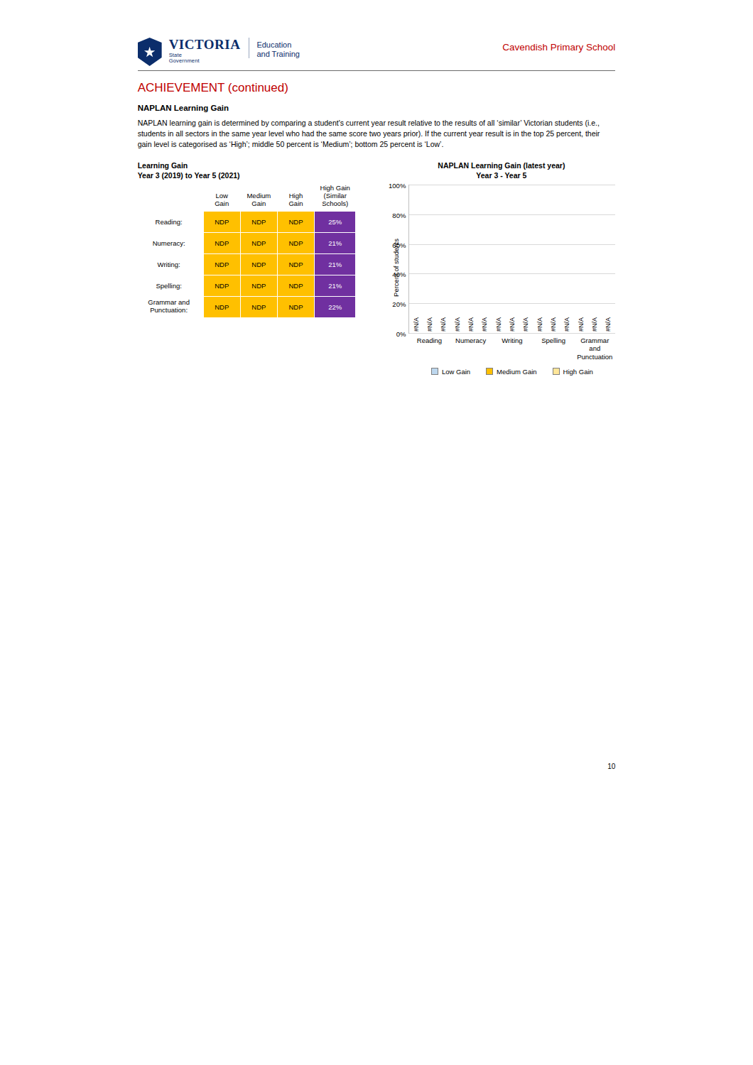VICTORIA
State
Government
Education
and Training
Cavendish Primary School
ACHIEVEMENT (continued)
NAPLAN Learning Gain
NAPLAN learning gain is determined by comparing a student's current year result relative to the results of all ‘similar’ Victorian students (i.e., students in all sectors in the same year level who had the same score two years prior). If the current year result is in the top 25 percent, their gain level is categorised as ‘High’; middle 50 percent is ‘Medium’; bottom 25 percent is ‘Low’.
Learning Gain
Year 3 (2019) to Year 5 (2021)
| | Low Gain | Medium Gain | High Gain | High Gain (Similar Schools) |
| --- | --- | --- | --- | --- |
| Reading: | NDP | NDP | NDP | 25% |
| Numeracy: | NDP | NDP | NDP | 21% |
| Writing: | NDP | NDP | NDP | 21% |
| Spelling: | NDP | NDP | NDP | 21% |
| Grammar and Punctuation: | NDP | NDP | NDP | 22% |
NAPLAN Learning Gain (latest year)
Year 3 - Year 5
Percent of students
100%
80%
60%
40%
20%
0%
#N/A#N/A#N/A
#N/A#N/A#N/A
#N/A#N/A#N/A
#N/A#N/A#N/A
#N/A#N/A#N/A
Reading
Numeracy
Writing
Spelling
Grammar and
Punctuation
Low Gain
Medium Gain
High Gain
10